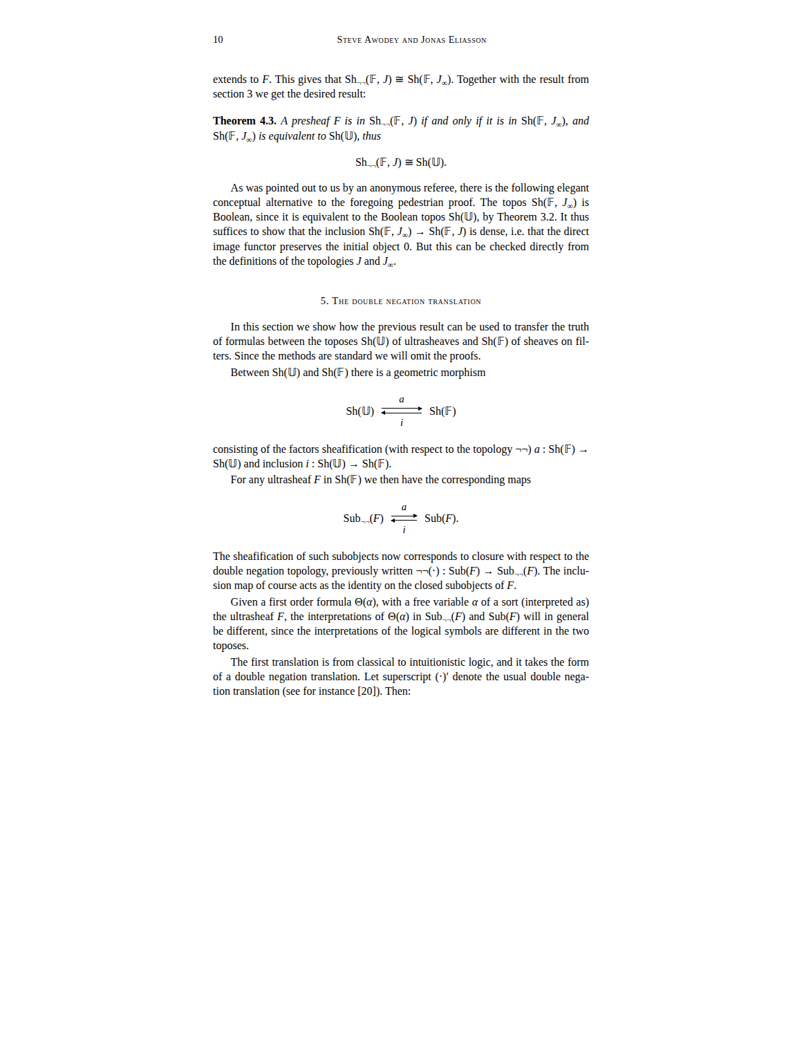10 Steve Awodey and Jonas Eliasson
extends to F. This gives that Sh¬¬(𝔽, J) ≅ Sh(𝔽, J∞). Together with the result from section 3 we get the desired result:
Theorem 4.3. A presheaf F is in Sh¬¬(𝔽, J) if and only if it is in Sh(𝔽, J∞), and Sh(𝔽, J∞) is equivalent to Sh(𝕌), thus
Sh¬¬(𝔽, J) ≅ Sh(𝕌).
As was pointed out to us by an anonymous referee, there is the following elegant conceptual alternative to the foregoing pedestrian proof. The topos Sh(𝔽, J∞) is Boolean, since it is equivalent to the Boolean topos Sh(𝕌), by Theorem 3.2. It thus suffices to show that the inclusion Sh(𝔽, J∞) → Sh(𝔽, J) is dense, i.e. that the direct image functor preserves the initial object 0. But this can be checked directly from the definitions of the topologies J and J∞.
5. The double negation translation
In this section we show how the previous result can be used to transfer the truth of formulas between the toposes Sh(𝕌) of ultrasheaves and Sh(𝔽) of sheaves on filters. Since the methods are standard we will omit the proofs.
Between Sh(𝕌) and Sh(𝔽) there is a geometric morphism
Sh(𝕌) a i Sh(𝔽)
consisting of the factors sheafification (with respect to the topology ¬¬) a : Sh(𝔽) → Sh(𝕌) and inclusion i : Sh(𝕌) → Sh(𝔽).
For any ultrasheaf F in Sh(𝔽) we then have the corresponding maps
Sub¬¬(F) a i Sub(F).
The sheafification of such subobjects now corresponds to closure with respect to the double negation topology, previously written ¬¬(·) : Sub(F) → Sub¬¬(F). The inclusion map of course acts as the identity on the closed subobjects of F.
Given a first order formula Θ(α), with a free variable α of a sort (interpreted as) the ultrasheaf F, the interpretations of Θ(α) in Sub¬¬(F) and Sub(F) will in general be different, since the interpretations of the logical symbols are different in the two toposes.
The first translation is from classical to intuitionistic logic, and it takes the form of a double negation translation. Let superscript (·)′ denote the usual double negation translation (see for instance [20]). Then: